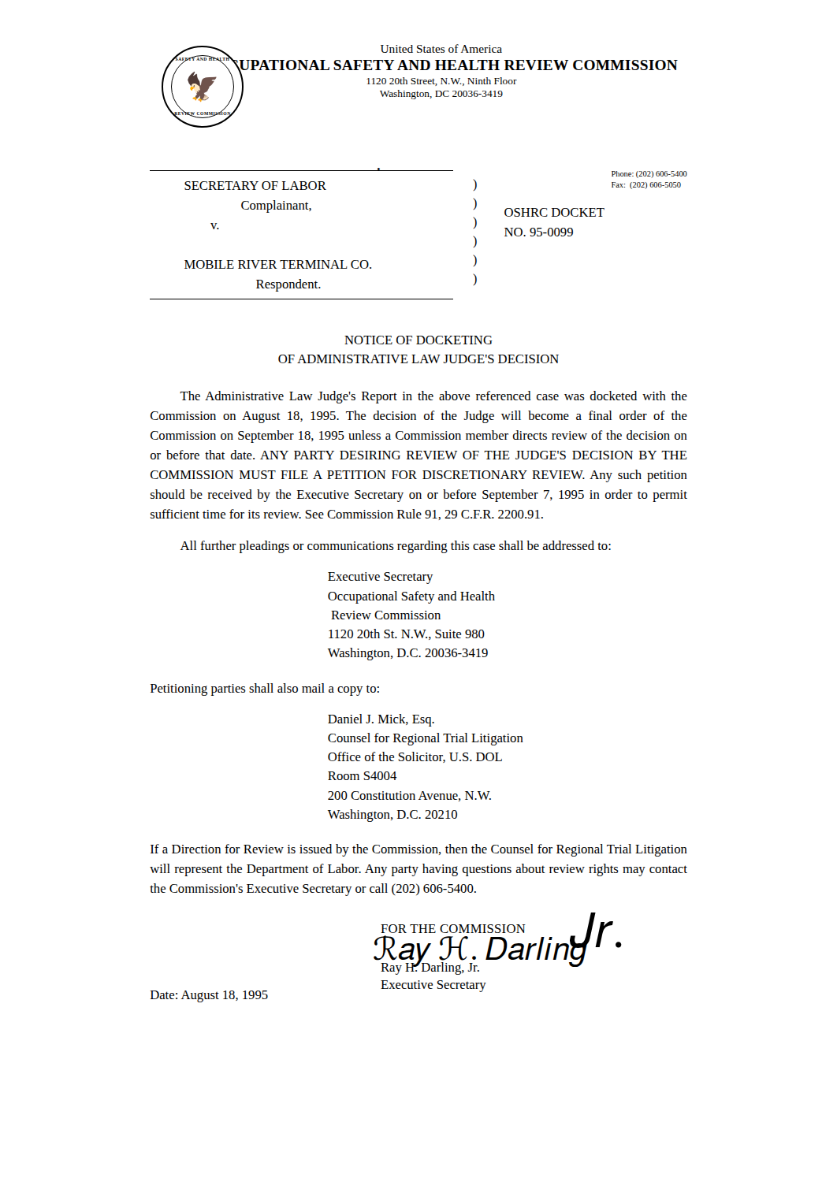SAFETY AND HEALTH
🦅
REVIEW COMMISSION
United States of America
OCCUPATIONAL SAFETY AND HEALTH REVIEW COMMISSION
1120 20th Street, N.W., Ninth Floor
Washington, DC 20036-3419
Phone: (202) 606-5400
Fax: (202) 606-5050
| • SECRETARY OF LABOR Complainant, v. MOBILE RIVER TERMINAL CO. Respondent. | ) ) ) ) ) ) | OSHRC DOCKET NO. 95-0099 |
NOTICE OF DOCKETING
OF ADMINISTRATIVE LAW JUDGE'S DECISION
The Administrative Law Judge's Report in the above referenced case was docketed with the Commission on August 18, 1995. The decision of the Judge will become a final order of the Commission on September 18, 1995 unless a Commission member directs review of the decision on or before that date. ANY PARTY DESIRING REVIEW OF THE JUDGE'S DECISION BY THE COMMISSION MUST FILE A PETITION FOR DISCRETIONARY REVIEW. Any such petition should be received by the Executive Secretary on or before September 7, 1995 in order to permit sufficient time for its review. See Commission Rule 91, 29 C.F.R. 2200.91.
All further pleadings or communications regarding this case shall be addressed to:
Executive Secretary
Occupational Safety and Health
Review Commission
1120 20th St. N.W., Suite 980
Washington, D.C. 20036-3419
Petitioning parties shall also mail a copy to:
Daniel J. Mick, Esq.
Counsel for Regional Trial Litigation
Office of the Solicitor, U.S. DOL
Room S4004
200 Constitution Avenue, N.W.
Washington, D.C. 20210
If a Direction for Review is issued by the Commission, then the Counsel for Regional Trial Litigation will represent the Department of Labor. Any party having questions about review rights may contact the Commission's Executive Secretary or call (202) 606-5400.
FOR THE COMMISSION
ℛ𝑎𝑦 ℋ. 𝐷𝑎𝑟𝑙𝑖𝑛𝑔
𝐽𝑟.
Ray H. Darling, Jr.
Executive Secretary
Date: August 18, 1995